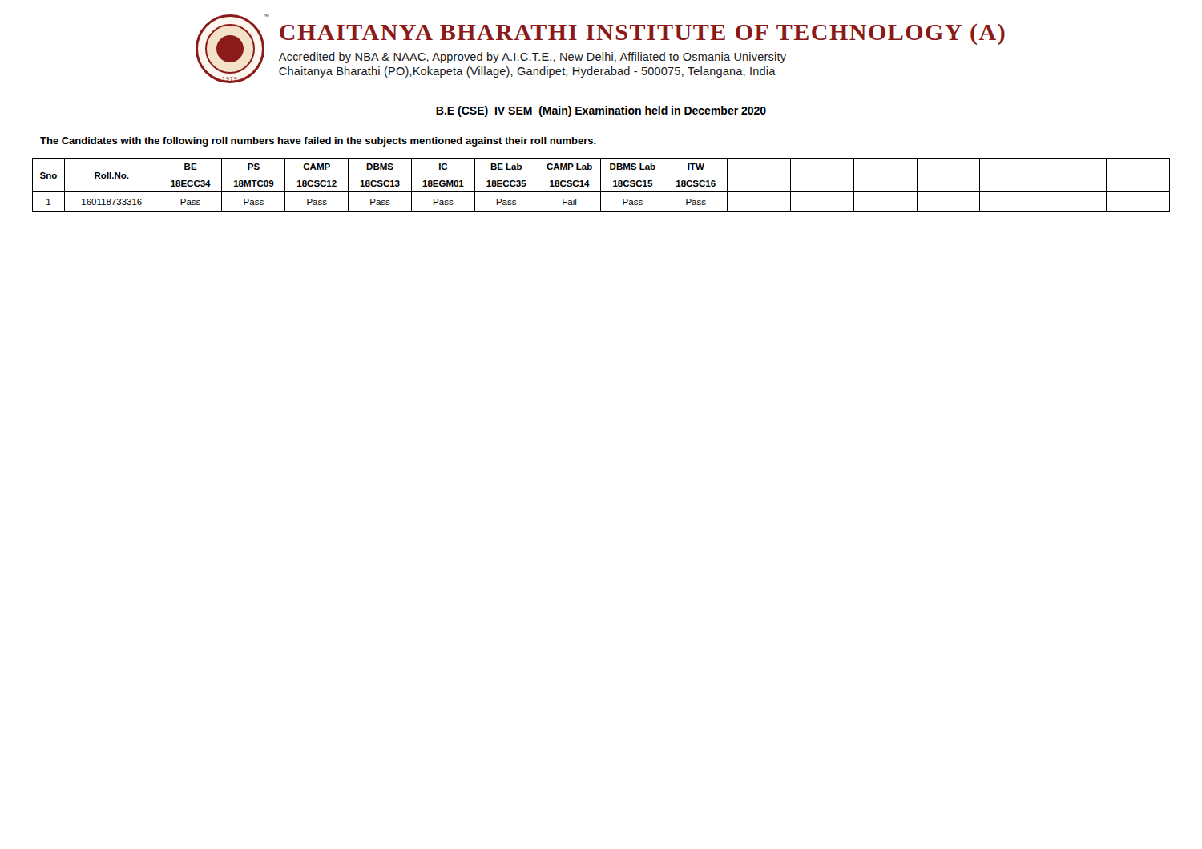™
1979
CHAITANYA BHARATHI INSTITUTE OF TECHNOLOGY (A)
Accredited by NBA & NAAC, Approved by A.I.C.T.E., New Delhi, Affiliated to Osmania University
Chaitanya Bharathi (PO),Kokapeta (Village), Gandipet, Hyderabad - 500075, Telangana, India
B.E (CSE) IV SEM (Main) Examination held in December 2020
The Candidates with the following roll numbers have failed in the subjects mentioned against their roll numbers.
| Sno | Roll.No. | BE | PS | CAMP | DBMS | IC | BE Lab | CAMP Lab | DBMS Lab | ITW | | | | | | | |
| --- | --- | --- | --- | --- | --- | --- | --- | --- | --- | --- | --- | --- | --- | --- | --- | --- | --- |
| 18ECC34 | 18MTC09 | 18CSC12 | 18CSC13 | 18EGM01 | 18ECC35 | 18CSC14 | 18CSC15 | 18CSC16 | | | | | | | |
| 1 | 160118733316 | Pass | Pass | Pass | Pass | Pass | Pass | Fail | Pass | Pass | | | | | | | |